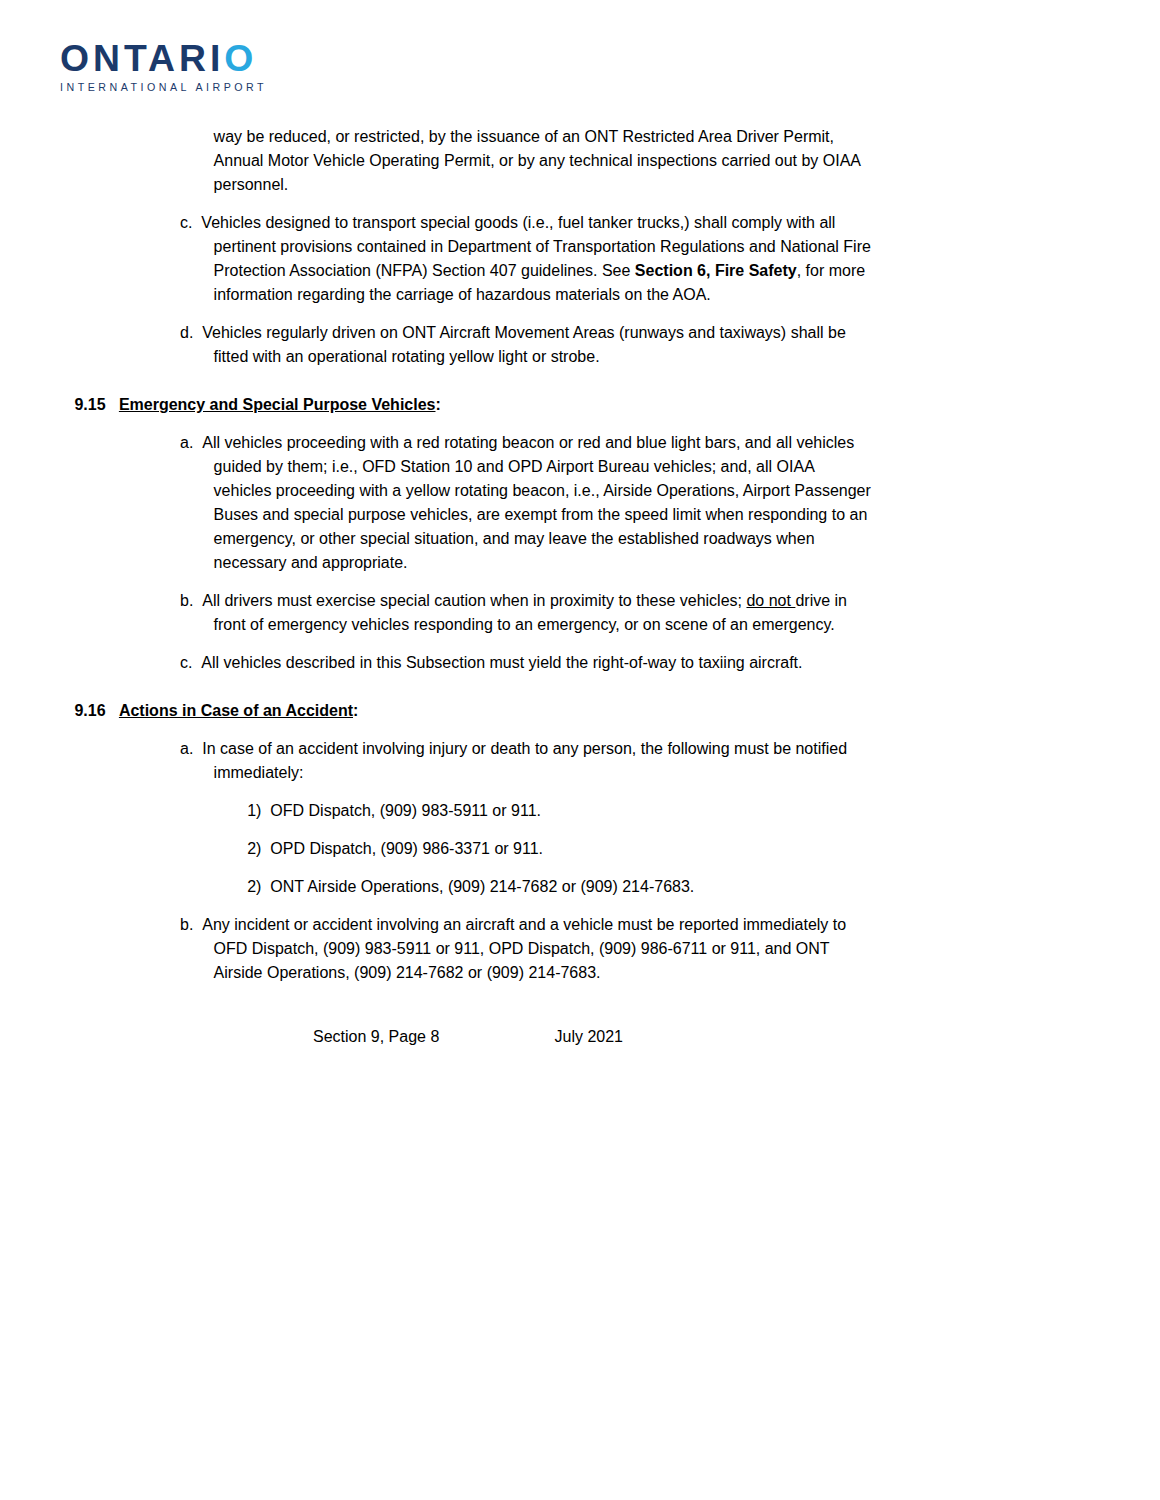ONTARIO
INTERNATIONAL AIRPORT
way be reduced, or restricted, by the issuance of an ONT Restricted Area Driver Permit, Annual Motor Vehicle Operating Permit, or by any technical inspections carried out by OIAA personnel.
c. Vehicles designed to transport special goods (i.e., fuel tanker trucks,) shall comply with all pertinent provisions contained in Department of Transportation Regulations and National Fire Protection Association (NFPA) Section 407 guidelines. See Section 6, Fire Safety, for more information regarding the carriage of hazardous materials on the AOA.
d. Vehicles regularly driven on ONT Aircraft Movement Areas (runways and taxiways) shall be fitted with an operational rotating yellow light or strobe.
9.15 Emergency and Special Purpose Vehicles:
a. All vehicles proceeding with a red rotating beacon or red and blue light bars, and all vehicles guided by them; i.e., OFD Station 10 and OPD Airport Bureau vehicles; and, all OIAA vehicles proceeding with a yellow rotating beacon, i.e., Airside Operations, Airport Passenger Buses and special purpose vehicles, are exempt from the speed limit when responding to an emergency, or other special situation, and may leave the established roadways when necessary and appropriate.
b. All drivers must exercise special caution when in proximity to these vehicles; do not drive in front of emergency vehicles responding to an emergency, or on scene of an emergency.
c. All vehicles described in this Subsection must yield the right-of-way to taxiing aircraft.
9.16 Actions in Case of an Accident:
a. In case of an accident involving injury or death to any person, the following must be notified immediately:
1) OFD Dispatch, (909) 983-5911 or 911.
2) OPD Dispatch, (909) 986-3371 or 911.
2) ONT Airside Operations, (909) 214-7682 or (909) 214-7683.
b. Any incident or accident involving an aircraft and a vehicle must be reported immediately to OFD Dispatch, (909) 983-5911 or 911, OPD Dispatch, (909) 986-6711 or 911, and ONT Airside Operations, (909) 214-7682 or (909) 214-7683.
Section 9, Page 8 July 2021